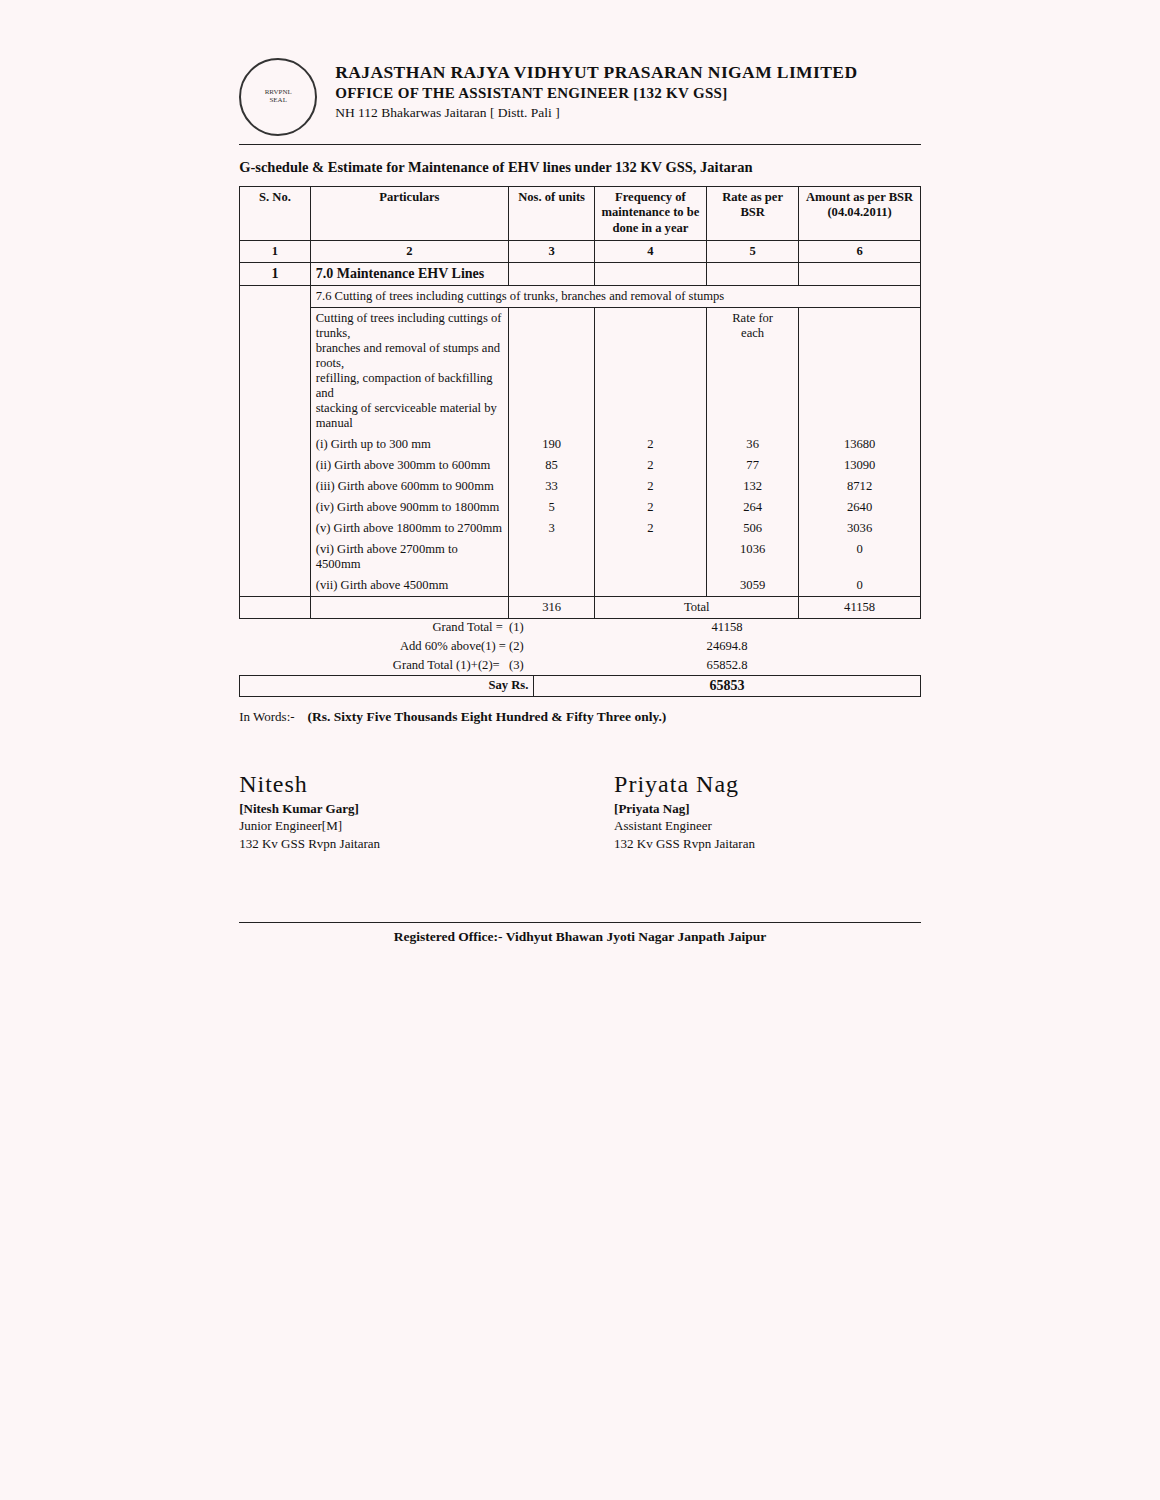RRVPNL
SEAL
RAJASTHAN RAJYA VIDHYUT PRASARAN NIGAM LIMITED
OFFICE OF THE ASSISTANT ENGINEER [132 KV GSS]
NH 112 Bhakarwas Jaitaran [ Distt. Pali ]
G-schedule & Estimate for Maintenance of EHV lines under 132 KV GSS, Jaitaran
| S. No. | Particulars | Nos. of units | Frequency of maintenance to be done in a year | Rate as per BSR | Amount as per BSR (04.04.2011) |
| --- | --- | --- | --- | --- | --- |
| 1 | 2 | 3 | 4 | 5 | 6 |
| 1 | 7.0 Maintenance EHV Lines | | | | |
| | 7.6 Cutting of trees including cuttings of trunks, branches and removal of stumps |
| | Cutting of trees including cuttings of trunks, branches and removal of stumps and roots, refilling, compaction of backfilling and stacking of sercviceable material by manual | | | Rate for each | |
| | (i) Girth up to 300 mm | 190 | 2 | 36 | 13680 |
| | (ii) Girth above 300mm to 600mm | 85 | 2 | 77 | 13090 |
| | (iii) Girth above 600mm to 900mm | 33 | 2 | 132 | 8712 |
| | (iv) Girth above 900mm to 1800mm | 5 | 2 | 264 | 2640 |
| | (v) Girth above 1800mm to 2700mm | 3 | 2 | 506 | 3036 |
| | (vi) Girth above 2700mm to 4500mm | | | 1036 | 0 |
| | (vii) Girth above 4500mm | | | 3059 | 0 |
| | | 316 | Total | 41158 |
| Grand Total = (1) | 41158 |
| Add 60% above(1) = (2) | 24694.8 |
| Grand Total (1)+(2)= (3) | 65852.8 |
| Say Rs. | 65853 |
In Words:- (Rs. Sixty Five Thousands Eight Hundred & Fifty Three only.)
Nitesh
[Nitesh Kumar Garg]
Junior Engineer[M]
132 Kv GSS Rvpn Jaitaran
Priyata Nag
[Priyata Nag]
Assistant Engineer
132 Kv GSS Rvpn Jaitaran
Registered Office:- Vidhyut Bhawan Jyoti Nagar Janpath Jaipur